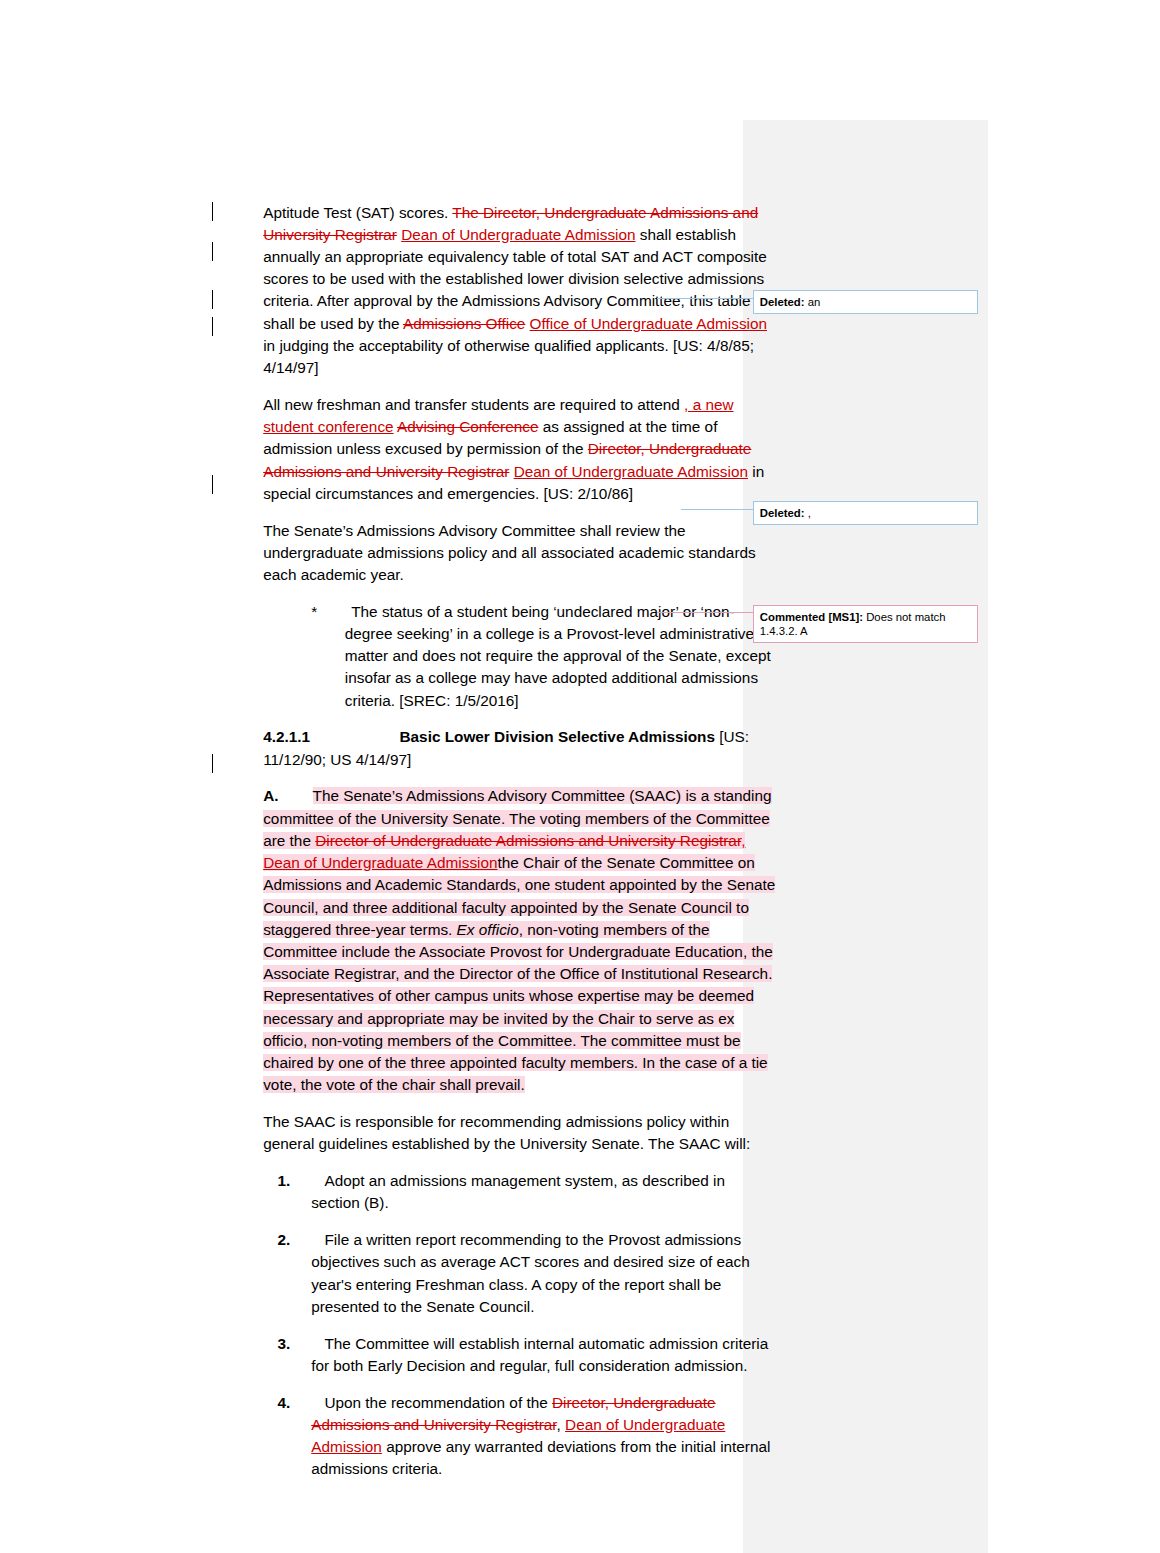Aptitude Test (SAT) scores. The Director, Undergraduate Admissions and University Registrar Dean of Undergraduate Admission shall establish annually an appropriate equivalency table of total SAT and ACT composite scores to be used with the established lower division selective admissions criteria. After approval by the Admissions Advisory Committee, this table shall be used by the Admissions Office Office of Undergraduate Admission in judging the acceptability of otherwise qualified applicants. [US: 4/8/85; 4/14/97]
All new freshman and transfer students are required to attend , a new student conference Advising Conference as assigned at the time of admission unless excused by permission of the Director, Undergraduate Admissions and University Registrar Dean of Undergraduate Admission in special circumstances and emergencies. [US: 2/10/86]
The Senate’s Admissions Advisory Committee shall review the undergraduate admissions policy and all associated academic standards each academic year.
* The status of a student being ‘undeclared major’ or ‘non-degree seeking’ in a college is a Provost-level administrative matter and does not require the approval of the Senate, except insofar as a college may have adopted additional admissions criteria. [SREC: 1/5/2016]
4.2.1.1 Basic Lower Division Selective Admissions [US: 11/12/90; US 4/14/97]
A. The Senate’s Admissions Advisory Committee (SAAC) is a standing committee of the University Senate. The voting members of the Committee are the Director of Undergraduate Admissions and University Registrar, Dean of Undergraduate Admissionthe Chair of the Senate Committee on Admissions and Academic Standards, one student appointed by the Senate Council, and three additional faculty appointed by the Senate Council to staggered three-year terms. Ex officio, non-voting members of the Committee include the Associate Provost for Undergraduate Education, the Associate Registrar, and the Director of the Office of Institutional Research. Representatives of other campus units whose expertise may be deemed necessary and appropriate may be invited by the Chair to serve as ex officio, non-voting members of the Committee. The committee must be chaired by one of the three appointed faculty members. In the case of a tie vote, the vote of the chair shall prevail.
The SAAC is responsible for recommending admissions policy within general guidelines established by the University Senate. The SAAC will:
1. Adopt an admissions management system, as described in section (B).
2. File a written report recommending to the Provost admissions objectives such as average ACT scores and desired size of each year's entering Freshman class. A copy of the report shall be presented to the Senate Council.
3. The Committee will establish internal automatic admission criteria for both Early Decision and regular, full consideration admission.
4. Upon the recommendation of the Director, Undergraduate Admissions and University Registrar, Dean of Undergraduate Admission approve any warranted deviations from the initial internal admissions criteria.
Deleted: an
Deleted: ,
Commented [MS1]: Does not match 1.4.3.2. A